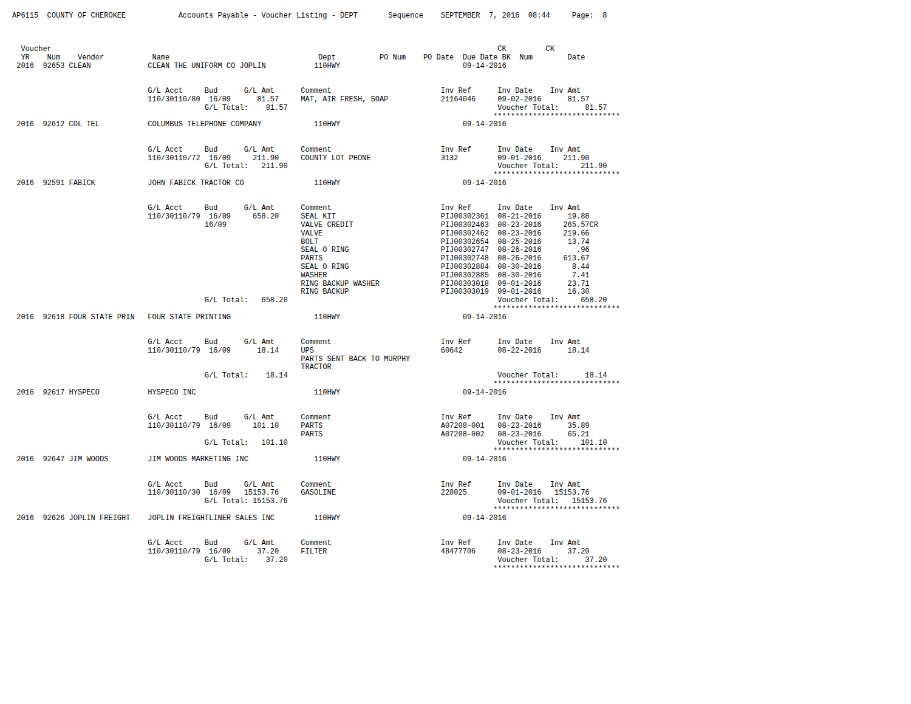AP6115  COUNTY OF CHEROKEE            Accounts Payable - Voucher Listing - DEPT       Sequence    SEPTEMBER  7, 2016  08:44     Page:  8



  Voucher                                                                                                      CK         CK
  YR    Num    Vendor           Name                                  Dept          PO Num    PO Date  Due Date BK  Num        Date
 2016  92653 CLEAN             CLEAN THE UNIFORM CO JOPLIN           110HWY                            09-14-2016


                               G/L Acct     Bud      G/L Amt      Comment                         Inv Ref      Inv Date    Inv Amt
                               110/30110/80  16/09      81.57     MAT, AIR FRESH, SOAP            21164046     09-02-2016      81.57
                                            G/L Total:    81.57                                                Voucher Total:      81.57
                                                                                                              *****************************
 2016  92612 COL TEL           COLUMBUS TELEPHONE COMPANY            110HWY                            09-14-2016


                               G/L Acct     Bud      G/L Amt      Comment                         Inv Ref      Inv Date    Inv Amt
                               110/30110/72  16/09     211.90     COUNTY LOT PHONE                3132         09-01-2016     211.90
                                            G/L Total:   211.90                                                Voucher Total:     211.90
                                                                                                              *****************************
 2016  92591 FABICK            JOHN FABICK TRACTOR CO                110HWY                            09-14-2016


                               G/L Acct     Bud      G/L Amt      Comment                         Inv Ref      Inv Date    Inv Amt
                               110/30110/79  16/09     658.20     SEAL KIT                        PIJ00302361  08-21-2016      19.88
                                            16/09                 VALVE CREDIT                    PIJ00302463  08-23-2016     265.57CR
                                                                  VALVE                           PIJ00302462  08-23-2016     219.66
                                                                  BOLT                            PIJ00302654  08-25-2016      13.74
                                                                  SEAL O RING                     PIJ00302747  08-26-2016        .96
                                                                  PARTS                           PIJ00302748  08-26-2016     613.67
                                                                  SEAL O RING                     PIJ00302884  08-30-2016       8.44
                                                                  WASHER                          PIJ00302885  08-30-2016       7.41
                                                                  RING BACKUP WASHER              PIJ00303018  09-01-2016      23.71
                                                                  RING BACKUP                     PIJ00303019  09-01-2016      16.30
                                            G/L Total:   658.20                                                Voucher Total:     658.20
                                                                                                              *****************************
 2016  92618 FOUR STATE PRIN   FOUR STATE PRINTING                   110HWY                            09-14-2016


                               G/L Acct     Bud      G/L Amt      Comment                         Inv Ref      Inv Date    Inv Amt
                               110/30110/79  16/09      18.14     UPS                             60642        08-22-2016      18.14
                                                                  PARTS SENT BACK TO MURPHY
                                                                  TRACTOR
                                            G/L Total:    18.14                                                Voucher Total:      18.14
                                                                                                              *****************************
 2016  92617 HYSPECO           HYSPECO INC                           110HWY                            09-14-2016


                               G/L Acct     Bud      G/L Amt      Comment                         Inv Ref      Inv Date    Inv Amt
                               110/30110/79  16/09     101.10     PARTS                           A07208-001   08-23-2016      35.89
                                                                  PARTS                           A07208-002   08-23-2016      65.21
                                            G/L Total:   101.10                                                Voucher Total:     101.10
                                                                                                              *****************************
 2016  92647 JIM WOODS         JIM WOODS MARKETING INC               110HWY                            09-14-2016


                               G/L Acct     Bud      G/L Amt      Comment                         Inv Ref      Inv Date    Inv Amt
                               110/30110/30  16/09   15153.76     GASOLINE                        228025       09-01-2016   15153.76
                                            G/L Total: 15153.76                                                Voucher Total:   15153.76
                                                                                                              *****************************
 2016  92626 JOPLIN FREIGHT    JOPLIN FREIGHTLINER SALES INC         110HWY                            09-14-2016


                               G/L Acct     Bud      G/L Amt      Comment                         Inv Ref      Inv Date    Inv Amt
                               110/30110/79  16/09      37.20     FILTER                          48477706     08-23-2016      37.20
                                            G/L Total:    37.20                                                Voucher Total:      37.20
                                                                                                              *****************************